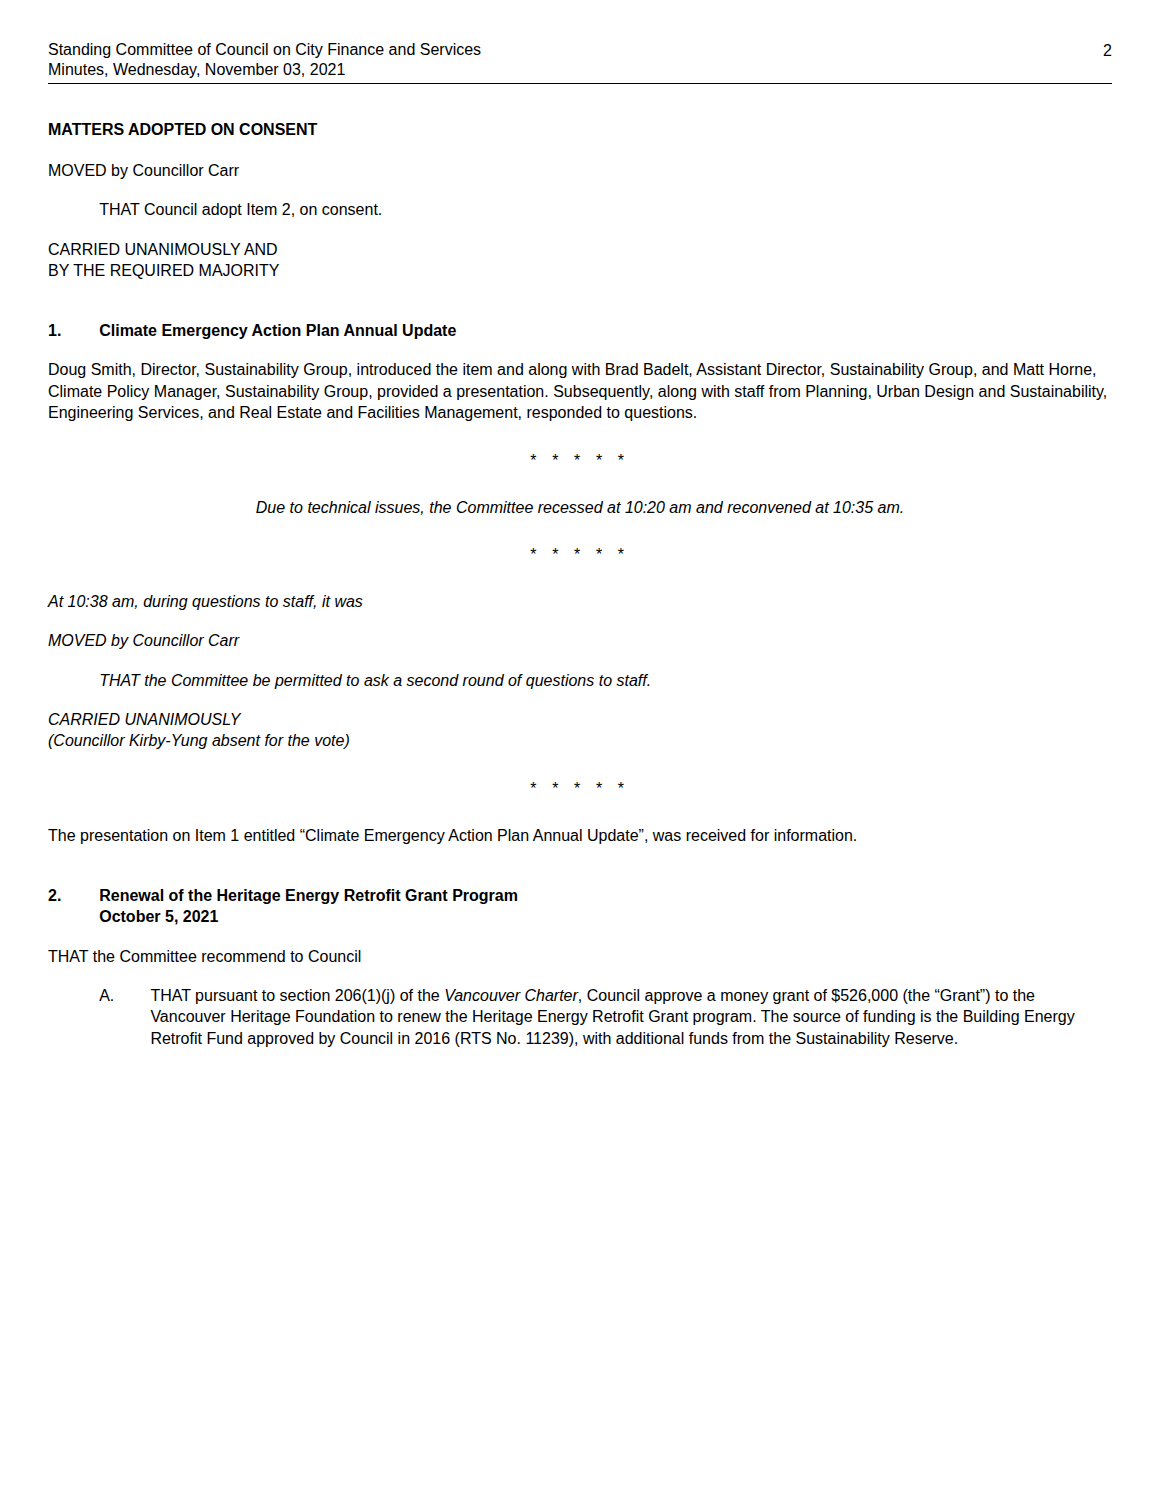Standing Committee of Council on City Finance and Services
Minutes, Wednesday, November 03, 2021
2
MATTERS ADOPTED ON CONSENT
MOVED by Councillor Carr
THAT Council adopt Item 2, on consent.
CARRIED UNANIMOUSLY AND
BY THE REQUIRED MAJORITY
1. Climate Emergency Action Plan Annual Update
Doug Smith, Director, Sustainability Group, introduced the item and along with Brad Badelt, Assistant Director, Sustainability Group, and Matt Horne, Climate Policy Manager, Sustainability Group, provided a presentation. Subsequently, along with staff from Planning, Urban Design and Sustainability, Engineering Services, and Real Estate and Facilities Management, responded to questions.
* * * * *
Due to technical issues, the Committee recessed at 10:20 am and reconvened at 10:35 am.
* * * * *
At 10:38 am, during questions to staff, it was
MOVED by Councillor Carr
THAT the Committee be permitted to ask a second round of questions to staff.
CARRIED UNANIMOUSLY
(Councillor Kirby-Yung absent for the vote)
* * * * *
The presentation on Item 1 entitled “Climate Emergency Action Plan Annual Update”, was received for information.
2. Renewal of the Heritage Energy Retrofit Grant Program
October 5, 2021
THAT the Committee recommend to Council
A. THAT pursuant to section 206(1)(j) of the Vancouver Charter, Council approve a money grant of $526,000 (the “Grant”) to the Vancouver Heritage Foundation to renew the Heritage Energy Retrofit Grant program. The source of funding is the Building Energy Retrofit Fund approved by Council in 2016 (RTS No. 11239), with additional funds from the Sustainability Reserve.